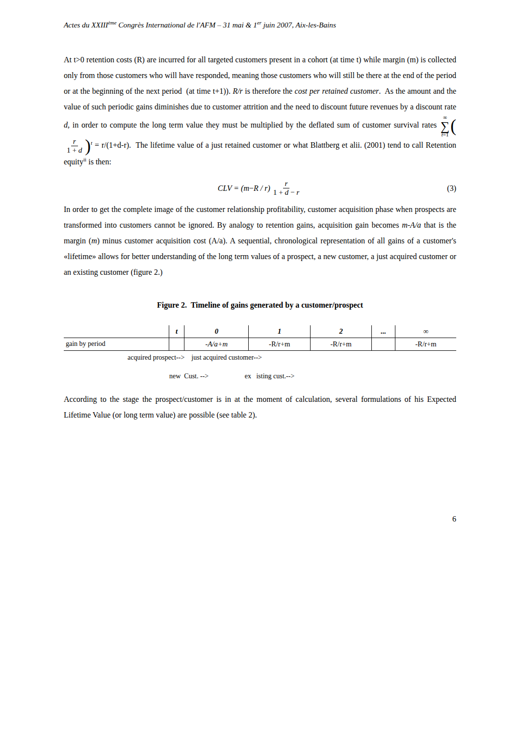Actes du XXIIIème Congrès International de l'AFM – 31 mai & 1er juin 2007, Aix-les-Bains
At t>0 retention costs (R) are incurred for all targeted customers present in a cohort (at time t) while margin (m) is collected only from those customers who will have responded, meaning those customers who will still be there at the end of the period or at the beginning of the next period (at time t+1)). R/r is therefore the cost per retained customer. As the amount and the value of such periodic gains diminishes due to customer attrition and the need to discount future revenues by a discount rate d, in order to compute the long term value they must be multiplied by the deflated sum of customer survival rates ∞∑t=1(r 1 + d)t = r/(1+d-r). The lifetime value of a just retained customer or what Blattberg et alii. (2001) tend to call Retention equityii is then:
CLV = (m − R / r) r 1 + d − r
(3)
In order to get the complete image of the customer relationship profitability, customer acquisition phase when prospects are transformed into customers cannot be ignored. By analogy to retention gains, acquisition gain becomes m-A/a that is the margin (m) minus customer acquisition cost (A/a). A sequential, chronological representation of all gains of a customer's «lifetime» allows for better understanding of the long term values of a prospect, a new customer, a just acquired customer or an existing customer (figure 2.)
Figure 2. Timeline of gains generated by a customer/prospect
| | t | 0 | 1 | 2 | ... | ∞ |
| gain by period | | -A/a+m | -R/r+m | -R/r+m | | -R/r+m |
acquired prospect--> just acquired customer-->
new Cust. --> ex isting cust.-->
According to the stage the prospect/customer is in at the moment of calculation, several formulations of his Expected Lifetime Value (or long term value) are possible (see table 2).
6